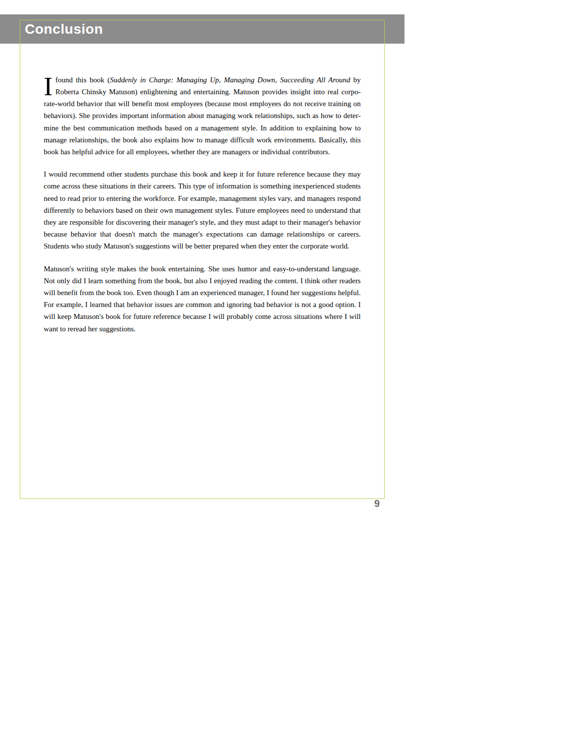Conclusion
Ifound this book (Suddenly in Charge: Managing Up, Managing Down, Succeeding All Around by Roberta Chinsky Matuson) enlightening and entertaining. Matuson provides insight into real corporate-world behavior that will benefit most employees (because most employees do not receive training on behaviors). She provides important information about managing work relationships, such as how to determine the best communication methods based on a management style. In addition to explaining how to manage relationships, the book also explains how to manage difficult work environments. Basically, this book has helpful advice for all employees, whether they are managers or individual contributors.
I would recommend other students purchase this book and keep it for future reference because they may come across these situations in their careers. This type of information is something inexperienced students need to read prior to entering the workforce. For example, management styles vary, and managers respond differently to behaviors based on their own management styles. Future employees need to understand that they are responsible for discovering their manager's style, and they must adapt to their manager's behavior because behavior that doesn't match the manager's expectations can damage relationships or careers. Students who study Matuson's suggestions will be better prepared when they enter the corporate world.
Matuson's writing style makes the book entertaining. She uses humor and easy-to-understand language. Not only did I learn something from the book, but also I enjoyed reading the content. I think other readers will benefit from the book too. Even though I am an experienced manager, I found her suggestions helpful. For example, I learned that behavior issues are common and ignoring bad behavior is not a good option. I will keep Matuson's book for future reference because I will probably come across situations where I will want to reread her suggestions.
9